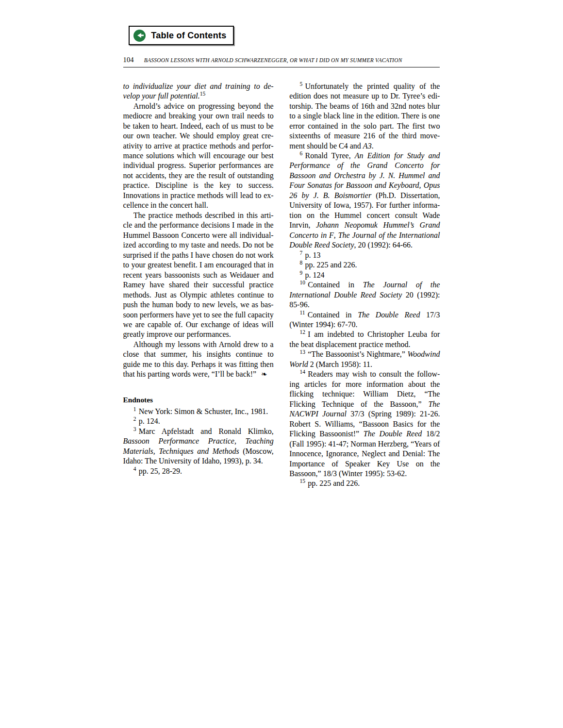Table of Contents
104 Bassoon Lessons with Arnold Schwarzenegger, or What I Did on My Summer Vacation
to individualize your diet and training to develop your full potential.15
Arnold’s advice on progressing beyond the mediocre and breaking your own trail needs to be taken to heart. Indeed, each of us must to be our own teacher. We should employ great creativity to arrive at practice methods and performance solutions which will encourage our best individual progress. Superior performances are not accidents, they are the result of outstanding practice. Discipline is the key to success. Innovations in practice methods will lead to excellence in the concert hall.
The practice methods described in this article and the performance decisions I made in the Hummel Bassoon Concerto were all individualized according to my taste and needs. Do not be surprised if the paths I have chosen do not work to your greatest benefit. I am encouraged that in recent years bassoonists such as Weidauer and Ramey have shared their successful practice methods. Just as Olympic athletes continue to push the human body to new levels, we as bassoon performers have yet to see the full capacity we are capable of. Our exchange of ideas will greatly improve our performances.
Although my lessons with Arnold drew to a close that summer, his insights continue to guide me to this day. Perhaps it was fitting then that his parting words were, “I’ll be back!” ❧
Endnotes
1 New York: Simon & Schuster, Inc., 1981.
2 p. 124.
3 Marc Apfelstadt and Ronald Klimko, Bassoon Performance Practice, Teaching Materials, Techniques and Methods (Moscow, Idaho: The University of Idaho, 1993), p. 34.
4 pp. 25, 28-29.
5 Unfortunately the printed quality of the edition does not measure up to Dr. Tyree’s editorship. The beams of 16th and 32nd notes blur to a single black line in the edition. There is one error contained in the solo part. The first two sixteenths of measure 216 of the third movement should be C4 and A3.
6 Ronald Tyree, An Edition for Study and Performance of the Grand Concerto for Bassoon and Orchestra by J. N. Hummel and Four Sonatas for Bassoon and Keyboard, Opus 26 by J. B. Boismortier (Ph.D. Dissertation, University of Iowa, 1957). For further information on the Hummel concert consult Wade Inrvin, Johann Neopomuk Hummel’s Grand Concerto in F, The Journal of the International Double Reed Society, 20 (1992): 64-66.
7 p. 13
8 pp. 225 and 226.
9 p. 124
10 Contained in The Journal of the International Double Reed Society 20 (1992): 85-96.
11 Contained in The Double Reed 17/3 (Winter 1994): 67-70.
12 I am indebted to Christopher Leuba for the beat displacement practice method.
13 “The Bassoonist’s Nightmare,” Woodwind World 2 (March 1958): 11.
14 Readers may wish to consult the following articles for more information about the flicking technique: William Dietz, “The Flicking Technique of the Bassoon,” The NACWPI Journal 37/3 (Spring 1989): 21-26. Robert S. Williams, “Bassoon Basics for the Flicking Bassoonist!” The Double Reed 18/2 (Fall 1995): 41-47; Norman Herzberg, “Years of Innocence, Ignorance, Neglect and Denial: The Importance of Speaker Key Use on the Bassoon,” 18/3 (Winter 1995): 53-62.
15 pp. 225 and 226.